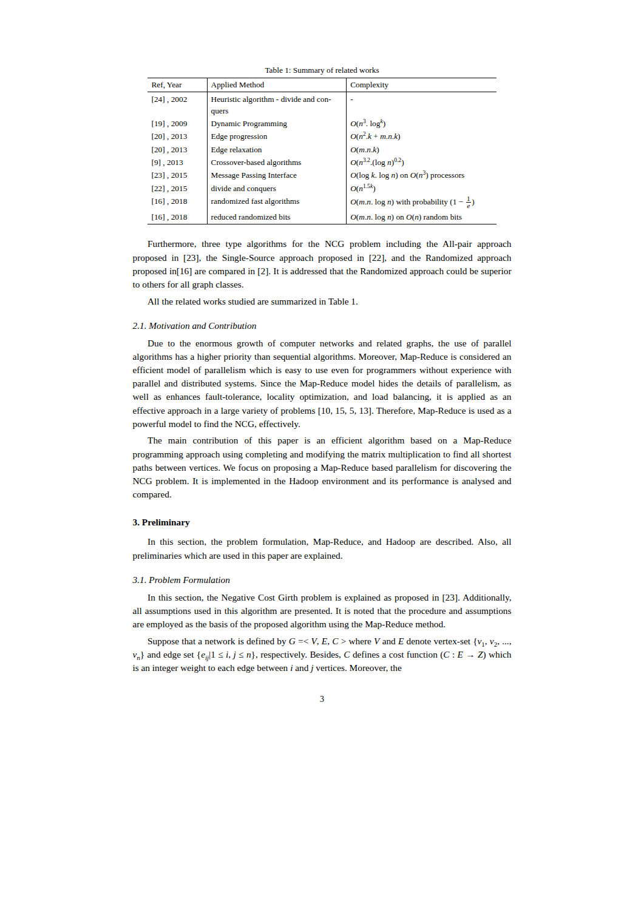Table 1: Summary of related works
| Ref, Year | Applied Method | Complexity |
| --- | --- | --- |
| [24] , 2002 | Heuristic algorithm - divide and con- quers | - |
| [19] , 2009 | Dynamic Programming | O ( n 3 . log k ) |
| [20] , 2013 | Edge progression | O ( n 2 . k + m . n . k ) |
| [20] , 2013 | Edge relaxation | O ( m . n . k ) |
| [9] , 2013 | Crossover-based algorithms | O ( n 3.2 .(log n ) 0.2 ) |
| [23] , 2015 | Message Passing Interface | O (log k . log n ) on O ( n 3 ) processors |
| [22] , 2015 | divide and conquers | O ( n 1.5 k ) |
| [16] , 2018 | randomized fast algorithms | O ( m . n . log n ) with probability (1 − 1 e ) |
| [16] , 2018 | reduced randomized bits | O ( m . n . log n ) on O ( n ) random bits |
Furthermore, three type algorithms for the NCG problem including the All-pair approach proposed in [23], the Single-Source approach proposed in [22], and the Randomized approach proposed in[16] are compared in [2]. It is addressed that the Randomized approach could be superior to others for all graph classes.
All the related works studied are summarized in Table 1.
2.1. Motivation and Contribution
Due to the enormous growth of computer networks and related graphs, the use of parallel algorithms has a higher priority than sequential algorithms. Moreover, Map-Reduce is considered an efficient model of parallelism which is easy to use even for programmers without experience with parallel and distributed systems. Since the Map-Reduce model hides the details of parallelism, as well as enhances fault-tolerance, locality optimization, and load balancing, it is applied as an effective approach in a large variety of problems [10, 15, 5, 13]. Therefore, Map-Reduce is used as a powerful model to find the NCG, effectively.
The main contribution of this paper is an efficient algorithm based on a Map-Reduce programming approach using completing and modifying the matrix multiplication to find all shortest paths between vertices. We focus on proposing a Map-Reduce based parallelism for discovering the NCG problem. It is implemented in the Hadoop environment and its performance is analysed and compared.
3. Preliminary
In this section, the problem formulation, Map-Reduce, and Hadoop are described. Also, all preliminaries which are used in this paper are explained.
3.1. Problem Formulation
In this section, the Negative Cost Girth problem is explained as proposed in [23]. Additionally, all assumptions used in this algorithm are presented. It is noted that the procedure and assumptions are employed as the basis of the proposed algorithm using the Map-Reduce method.
Suppose that a network is defined by G =< V, E, C > where V and E denote vertex-set {v1, v2, ..., vn} and edge set {eij|1 ≤ i, j ≤ n}, respectively. Besides, C defines a cost function (C : E → Z) which is an integer weight to each edge between i and j vertices. Moreover, the
3